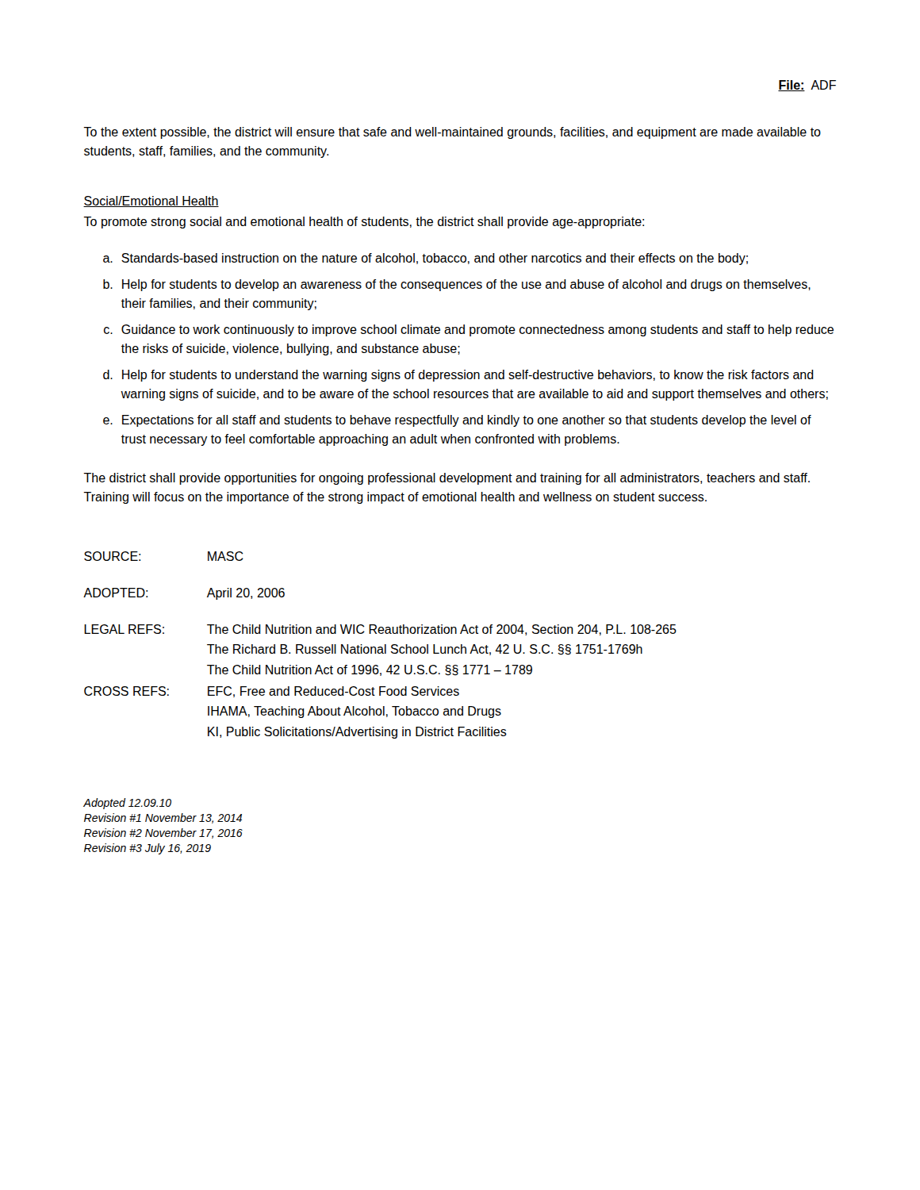File: ADF
To the extent possible, the district will ensure that safe and well-maintained grounds, facilities, and equipment are made available to students, staff, families, and the community.
Social/Emotional Health
To promote strong social and emotional health of students, the district shall provide age-appropriate:
Standards-based instruction on the nature of alcohol, tobacco, and other narcotics and their effects on the body;
Help for students to develop an awareness of the consequences of the use and abuse of alcohol and drugs on themselves, their families, and their community;
Guidance to work continuously to improve school climate and promote connectedness among students and staff to help reduce the risks of suicide, violence, bullying, and substance abuse;
Help for students to understand the warning signs of depression and self-destructive behaviors, to know the risk factors and warning signs of suicide, and to be aware of the school resources that are available to aid and support themselves and others;
Expectations for all staff and students to behave respectfully and kindly to one another so that students develop the level of trust necessary to feel comfortable approaching an adult when confronted with problems.
The district shall provide opportunities for ongoing professional development and training for all administrators, teachers and staff. Training will focus on the importance of the strong impact of emotional health and wellness on student success.
| SOURCE: | MASC |
| ADOPTED: | April 20, 2006 |
| LEGAL REFS: | The Child Nutrition and WIC Reauthorization Act of 2004, Section 204, P.L. 108-265 The Richard B. Russell National School Lunch Act, 42 U. S.C. §§ 1751-1769h The Child Nutrition Act of 1996, 42 U.S.C. §§ 1771 – 1789 |
| CROSS REFS: | EFC, Free and Reduced-Cost Food Services IHAMA, Teaching About Alcohol, Tobacco and Drugs KI, Public Solicitations/Advertising in District Facilities |
Adopted 12.09.10
Revision #1 November 13, 2014
Revision #2 November 17, 2016
Revision #3 July 16, 2019